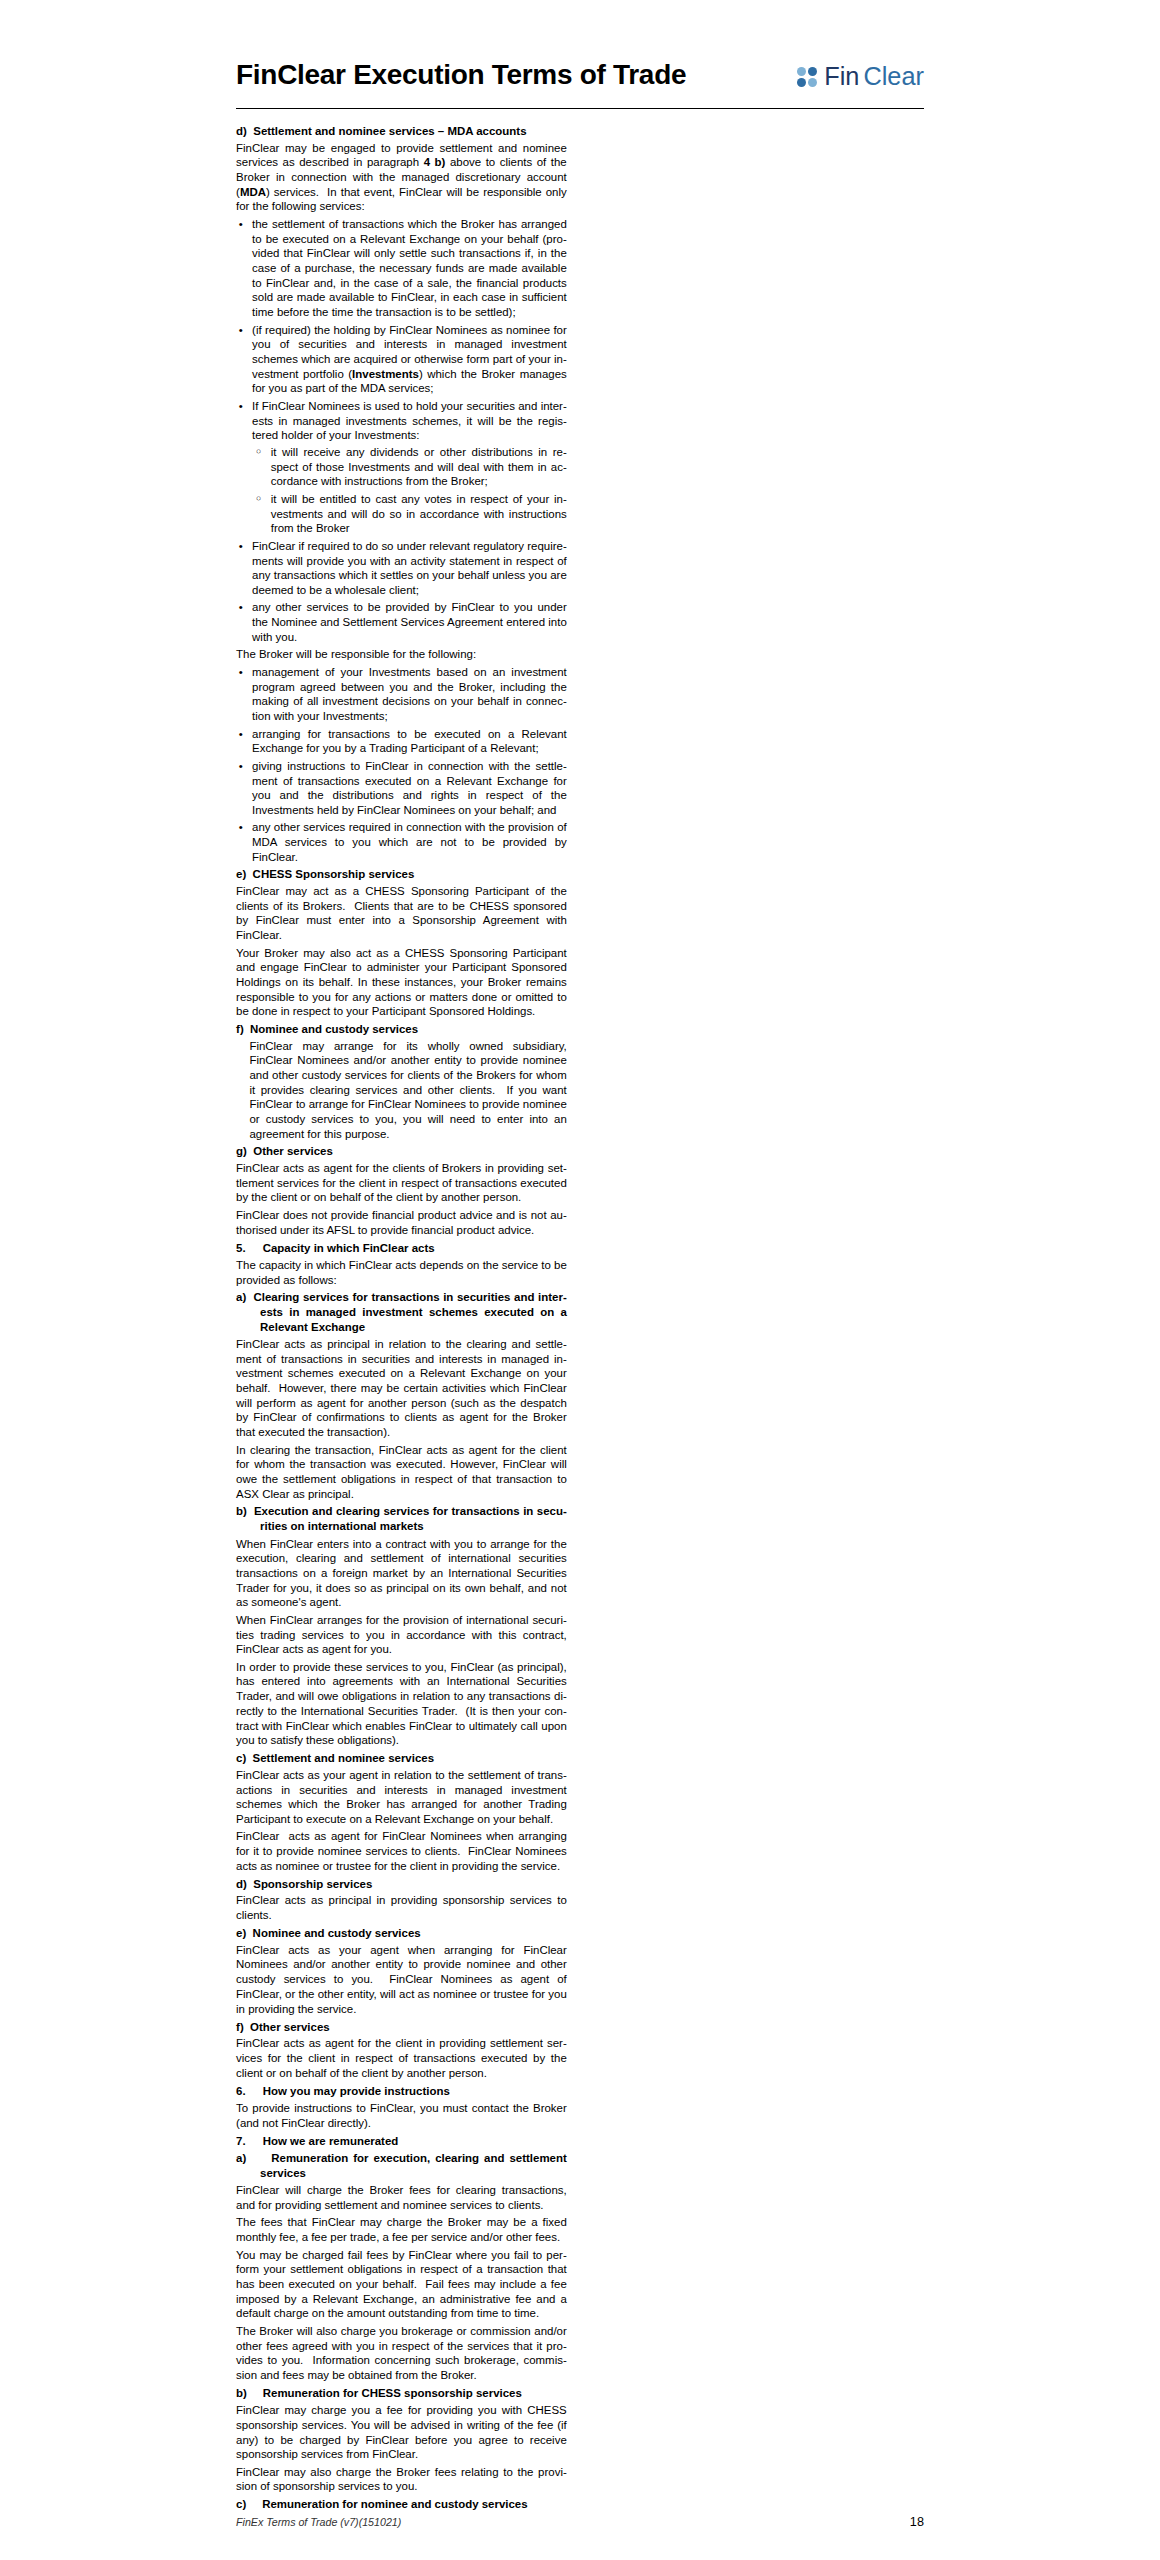FinClear Execution Terms of Trade
Fin Clear
d) Settlement and nominee services – MDA accounts
FinClear may be engaged to provide settlement and nominee services as described in paragraph 4 b) above to clients of the Broker in connection with the managed discretionary account (MDA) services. In that event, FinClear will be responsible only for the following services:
the settlement of transactions which the Broker has arranged to be executed on a Relevant Exchange on your behalf (provided that FinClear will only settle such transactions if, in the case of a purchase, the necessary funds are made available to FinClear and, in the case of a sale, the financial products sold are made available to FinClear, in each case in sufficient time before the time the transaction is to be settled);
(if required) the holding by FinClear Nominees as nominee for you of securities and interests in managed investment schemes which are acquired or otherwise form part of your investment portfolio (Investments) which the Broker manages for you as part of the MDA services;
If FinClear Nominees is used to hold your securities and interests in managed investments schemes, it will be the registered holder of your Investments:
it will receive any dividends or other distributions in respect of those Investments and will deal with them in accordance with instructions from the Broker;
it will be entitled to cast any votes in respect of your investments and will do so in accordance with instructions from the Broker
FinClear if required to do so under relevant regulatory requirements will provide you with an activity statement in respect of any transactions which it settles on your behalf unless you are deemed to be a wholesale client;
any other services to be provided by FinClear to you under the Nominee and Settlement Services Agreement entered into with you.
The Broker will be responsible for the following:
management of your Investments based on an investment program agreed between you and the Broker, including the making of all investment decisions on your behalf in connection with your Investments;
arranging for transactions to be executed on a Relevant Exchange for you by a Trading Participant of a Relevant;
giving instructions to FinClear in connection with the settlement of transactions executed on a Relevant Exchange for you and the distributions and rights in respect of the Investments held by FinClear Nominees on your behalf; and
any other services required in connection with the provision of MDA services to you which are not to be provided by FinClear.
e) CHESS Sponsorship services
FinClear may act as a CHESS Sponsoring Participant of the clients of its Brokers. Clients that are to be CHESS sponsored by FinClear must enter into a Sponsorship Agreement with FinClear.
Your Broker may also act as a CHESS Sponsoring Participant and engage FinClear to administer your Participant Sponsored Holdings on its behalf. In these instances, your Broker remains responsible to you for any actions or matters done or omitted to be done in respect to your Participant Sponsored Holdings.
f) Nominee and custody services
FinClear may arrange for its wholly owned subsidiary, FinClear Nominees and/or another entity to provide nominee and other custody services for clients of the Brokers for whom it provides clearing services and other clients. If you want FinClear to arrange for FinClear Nominees to provide nominee or custody services to you, you will need to enter into an agreement for this purpose.
g) Other services
FinClear acts as agent for the clients of Brokers in providing settlement services for the client in respect of transactions executed by the client or on behalf of the client by another person.
FinClear does not provide financial product advice and is not authorised under its AFSL to provide financial product advice.
5. Capacity in which FinClear acts
The capacity in which FinClear acts depends on the service to be provided as follows:
a) Clearing services for transactions in securities and interests in managed investment schemes executed on a Relevant Exchange
FinClear acts as principal in relation to the clearing and settlement of transactions in securities and interests in managed investment schemes executed on a Relevant Exchange on your behalf. However, there may be certain activities which FinClear will perform as agent for another person (such as the despatch by FinClear of confirmations to clients as agent for the Broker that executed the transaction).
In clearing the transaction, FinClear acts as agent for the client for whom the transaction was executed. However, FinClear will owe the settlement obligations in respect of that transaction to ASX Clear as principal.
b) Execution and clearing services for transactions in securities on international markets
When FinClear enters into a contract with you to arrange for the execution, clearing and settlement of international securities transactions on a foreign market by an International Securities Trader for you, it does so as principal on its own behalf, and not as someone's agent.
When FinClear arranges for the provision of international securities trading services to you in accordance with this contract, FinClear acts as agent for you.
In order to provide these services to you, FinClear (as principal), has entered into agreements with an International Securities Trader, and will owe obligations in relation to any transactions directly to the International Securities Trader. (It is then your contract with FinClear which enables FinClear to ultimately call upon you to satisfy these obligations).
c) Settlement and nominee services
FinClear acts as your agent in relation to the settlement of transactions in securities and interests in managed investment schemes which the Broker has arranged for another Trading Participant to execute on a Relevant Exchange on your behalf.
FinClear acts as agent for FinClear Nominees when arranging for it to provide nominee services to clients. FinClear Nominees acts as nominee or trustee for the client in providing the service.
d) Sponsorship services
FinClear acts as principal in providing sponsorship services to clients.
e) Nominee and custody services
FinClear acts as your agent when arranging for FinClear Nominees and/or another entity to provide nominee and other custody services to you. FinClear Nominees as agent of FinClear, or the other entity, will act as nominee or trustee for you in providing the service.
f) Other services
FinClear acts as agent for the client in providing settlement services for the client in respect of transactions executed by the client or on behalf of the client by another person.
6. How you may provide instructions
To provide instructions to FinClear, you must contact the Broker (and not FinClear directly).
7. How we are remunerated
a) Remuneration for execution, clearing and settlement services
FinClear will charge the Broker fees for clearing transactions, and for providing settlement and nominee services to clients.
The fees that FinClear may charge the Broker may be a fixed monthly fee, a fee per trade, a fee per service and/or other fees.
You may be charged fail fees by FinClear where you fail to perform your settlement obligations in respect of a transaction that has been executed on your behalf. Fail fees may include a fee imposed by a Relevant Exchange, an administrative fee and a default charge on the amount outstanding from time to time.
The Broker will also charge you brokerage or commission and/or other fees agreed with you in respect of the services that it provides to you. Information concerning such brokerage, commission and fees may be obtained from the Broker.
b) Remuneration for CHESS sponsorship services
FinClear may charge you a fee for providing you with CHESS sponsorship services. You will be advised in writing of the fee (if any) to be charged by FinClear before you agree to receive sponsorship services from FinClear.
FinClear may also charge the Broker fees relating to the provision of sponsorship services to you.
c) Remuneration for nominee and custody services
FinEx Terms of Trade (v7)(151021)
18